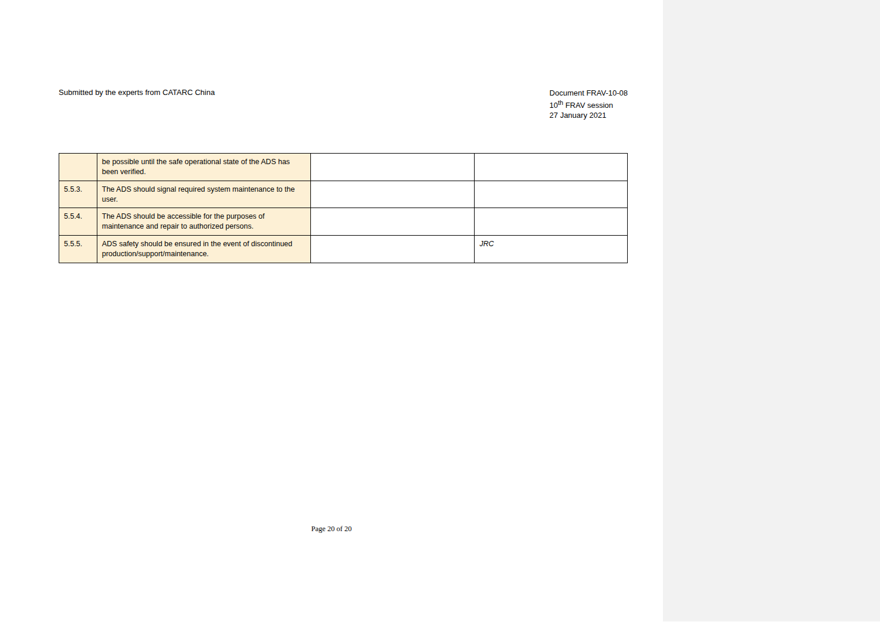Submitted by the experts from CATARC China
Document FRAV-10-08
10th FRAV session
27 January 2021
| | be possible until the safe operational state of the ADS has been verified. | | |
| 5.5.3. | The ADS should signal required system maintenance to the user. | | |
| 5.5.4. | The ADS should be accessible for the purposes of maintenance and repair to authorized persons. | | |
| 5.5.5. | ADS safety should be ensured in the event of discontinued production/support/maintenance. | | JRC |
Page 20 of 20